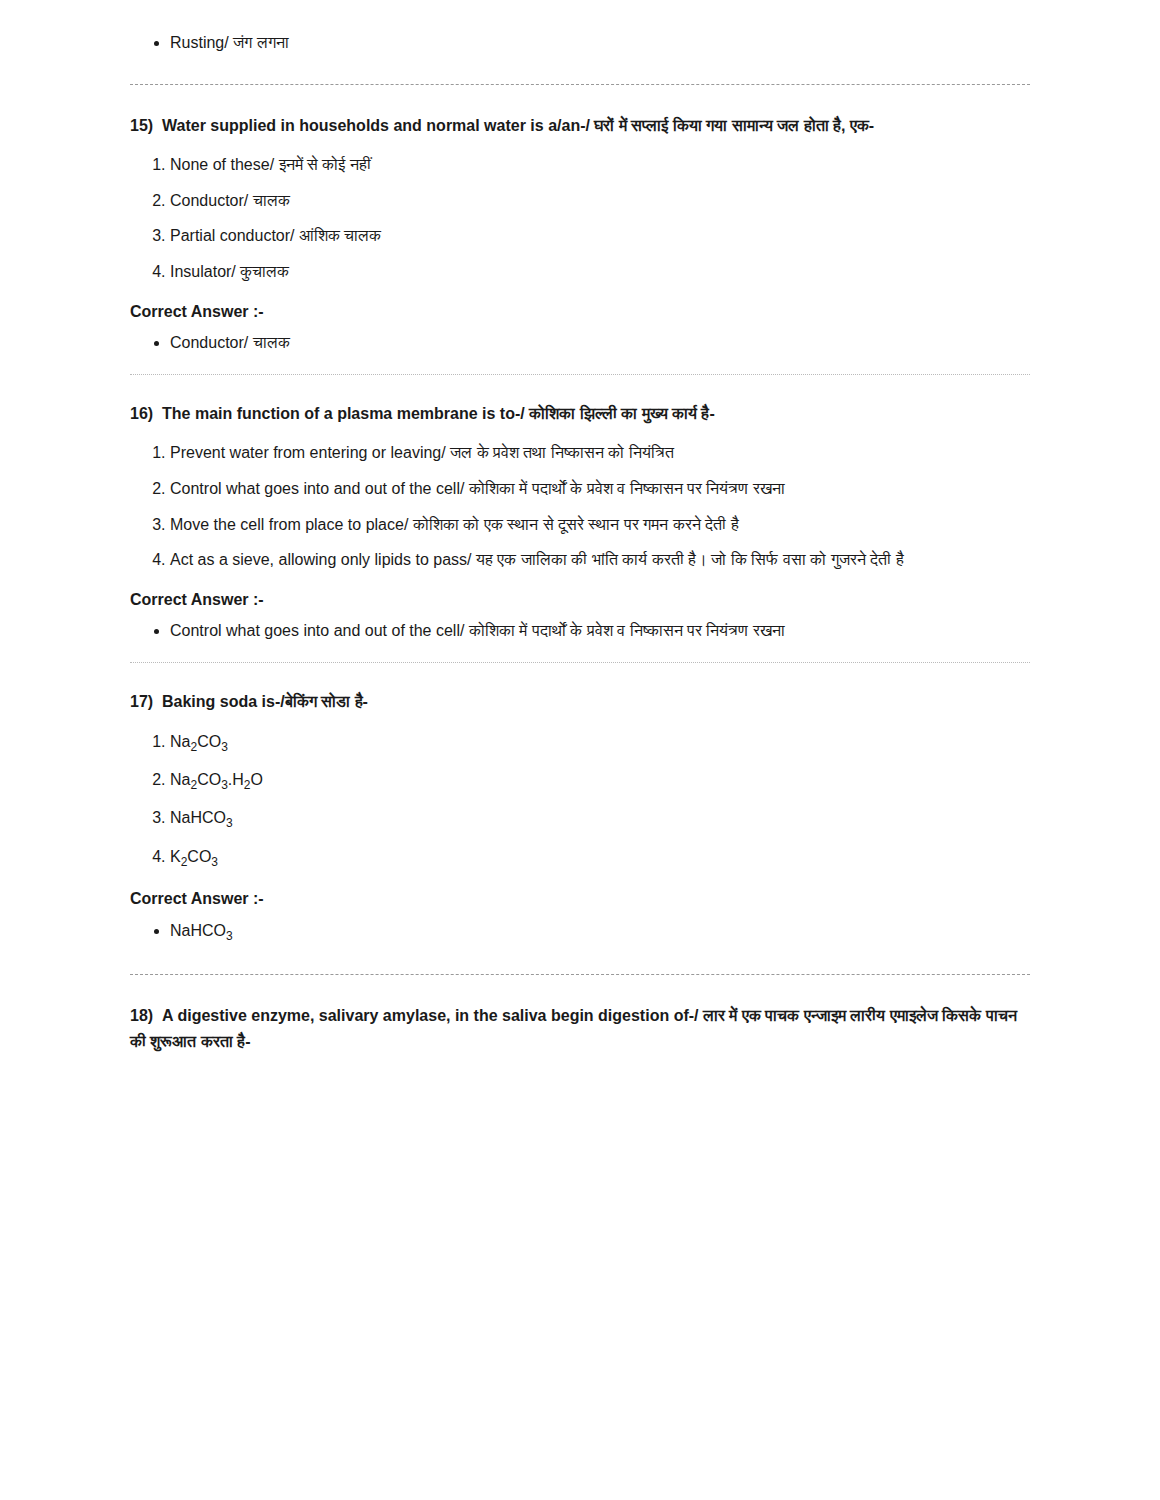Rusting/ जंग लगना
15) Water supplied in households and normal water is a/an-/ घरों में सप्लाई किया गया सामान्य जल होता है, एक-
None of these/ इनमें से कोई नहीं
Conductor/ चालक
Partial conductor/ आंशिक चालक
Insulator/ कुचालक
Correct Answer :-
Conductor/ चालक
16) The main function of a plasma membrane is to-/ कोशिका झिल्ली का मुख्य कार्य है-
Prevent water from entering or leaving/ जल के प्रवेश तथा निष्कासन को नियंत्रित
Control what goes into and out of the cell/ कोशिका में पदार्थों के प्रवेश व निष्कासन पर नियंत्रण रखना
Move the cell from place to place/ कोशिका को एक स्थान से दूसरे स्थान पर गमन करने देती है
Act as a sieve, allowing only lipids to pass/ यह एक जालिका की भांति कार्य करती है। जो कि सिर्फ वसा को गुजरने देती है
Correct Answer :-
Control what goes into and out of the cell/ कोशिका में पदार्थों के प्रवेश व निष्कासन पर नियंत्रण रखना
17) Baking soda is-/बेकिंग सोडा है-
Na2CO3
Na2CO3.H2O
NaHCO3
K2CO3
Correct Answer :-
NaHCO3
18) A digestive enzyme, salivary amylase, in the saliva begin digestion of-/ लार में एक पाचक एन्जाइम लारीय एमाइलेज किसके पाचन की शुरूआत करता है-